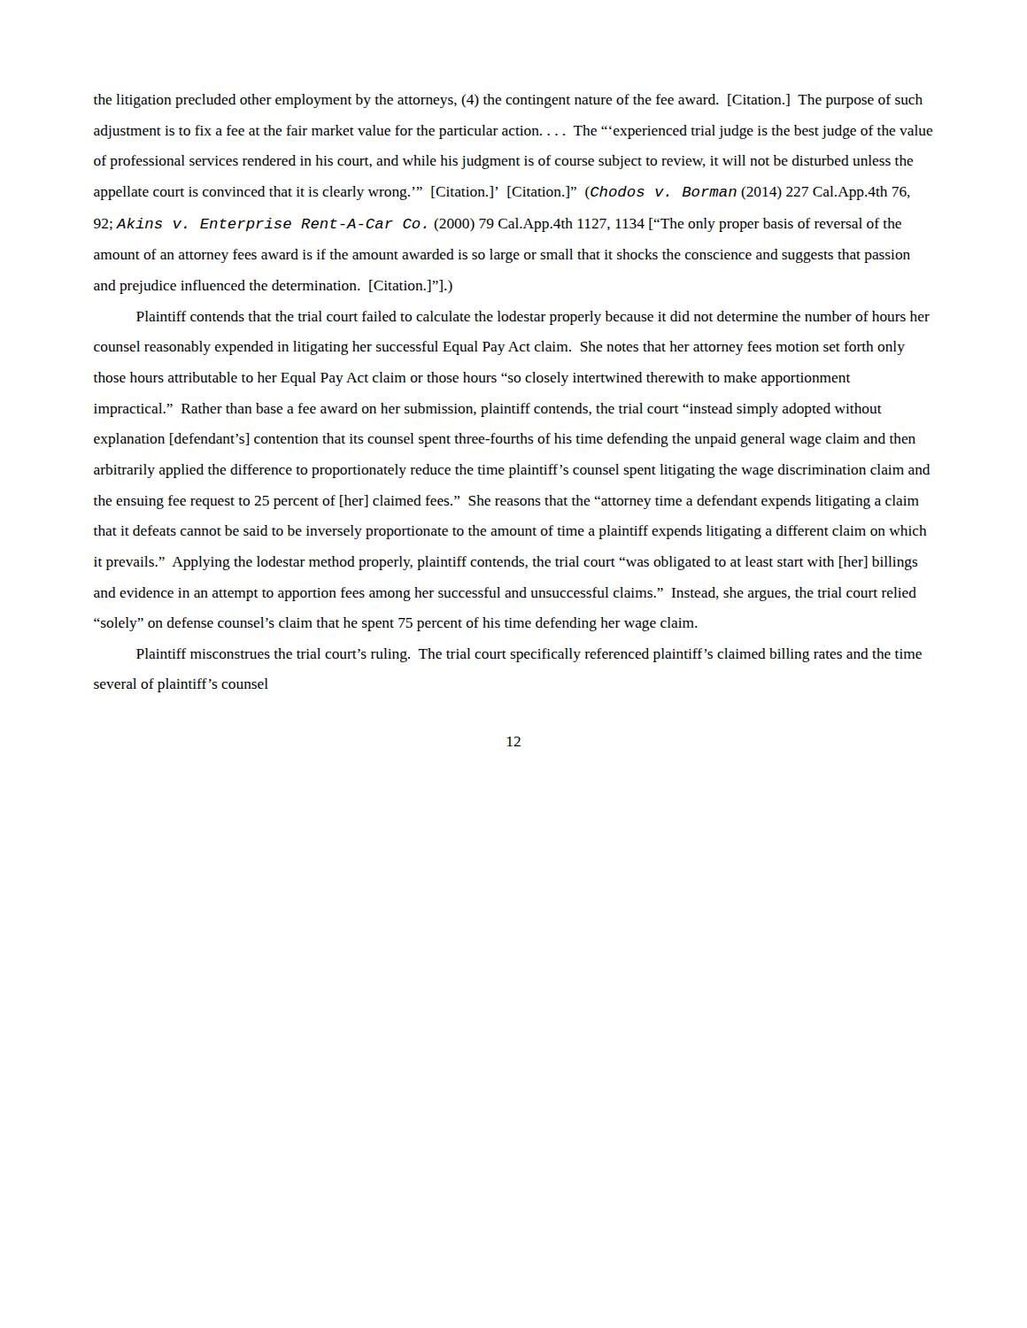the litigation precluded other employment by the attorneys, (4) the contingent nature of the fee award. [Citation.] The purpose of such adjustment is to fix a fee at the fair market value for the particular action. . . . The “‘experienced trial judge is the best judge of the value of professional services rendered in his court, and while his judgment is of course subject to review, it will not be disturbed unless the appellate court is convinced that it is clearly wrong.’” [Citation.]’ [Citation.]” (Chodos v. Borman (2014) 227 Cal.App.4th 76, 92; Akins v. Enterprise Rent-A-Car Co. (2000) 79 Cal.App.4th 1127, 1134 [“The only proper basis of reversal of the amount of an attorney fees award is if the amount awarded is so large or small that it shocks the conscience and suggests that passion and prejudice influenced the determination. [Citation.]”].)
Plaintiff contends that the trial court failed to calculate the lodestar properly because it did not determine the number of hours her counsel reasonably expended in litigating her successful Equal Pay Act claim. She notes that her attorney fees motion set forth only those hours attributable to her Equal Pay Act claim or those hours “so closely intertwined therewith to make apportionment impractical.” Rather than base a fee award on her submission, plaintiff contends, the trial court “instead simply adopted without explanation [defendant’s] contention that its counsel spent three-fourths of his time defending the unpaid general wage claim and then arbitrarily applied the difference to proportionately reduce the time plaintiff’s counsel spent litigating the wage discrimination claim and the ensuing fee request to 25 percent of [her] claimed fees.” She reasons that the “attorney time a defendant expends litigating a claim that it defeats cannot be said to be inversely proportionate to the amount of time a plaintiff expends litigating a different claim on which it prevails.” Applying the lodestar method properly, plaintiff contends, the trial court “was obligated to at least start with [her] billings and evidence in an attempt to apportion fees among her successful and unsuccessful claims.” Instead, she argues, the trial court relied “solely” on defense counsel’s claim that he spent 75 percent of his time defending her wage claim.
Plaintiff misconstrues the trial court’s ruling. The trial court specifically referenced plaintiff’s claimed billing rates and the time several of plaintiff’s counsel
12